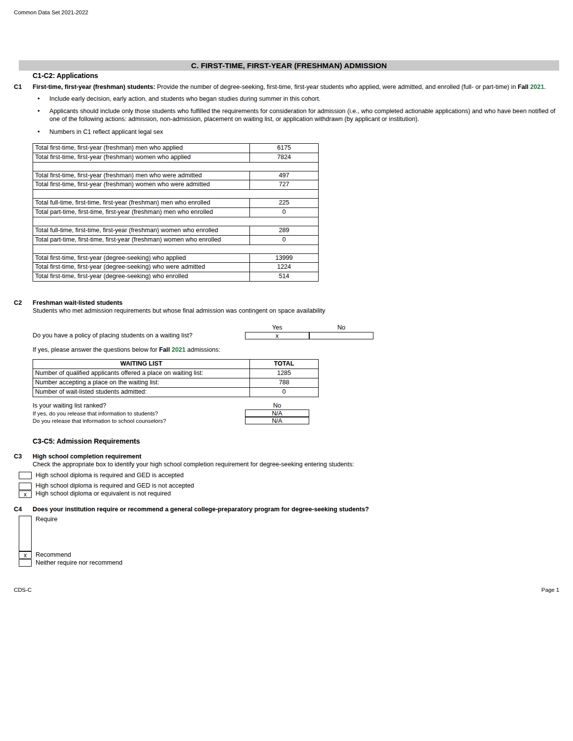Common Data Set 2021-2022
C. FIRST-TIME, FIRST-YEAR (FRESHMAN) ADMISSION
C1-C2: Applications
C1
First-time, first-year (freshman) students: Provide the number of degree-seeking, first-time, first-year students who applied, were admitted, and enrolled (full- or part-time) in Fall 2021.
Include early decision, early action, and students who began studies during summer in this cohort.
Applicants should include only those students who fulfilled the requirements for consideration for admission (i.e., who completed actionable applications) and who have been notified of one of the following actions: admission, non-admission, placement on waiting list, or application withdrawn (by applicant or institution).
Numbers in C1 reflect applicant legal sex
| Total first-time, first-year (freshman) men who applied | 6175 |
| Total first-time, first-year (freshman) women who applied | 7824 |
| Total first-time, first-year (freshman) men who were admitted | 497 |
| Total first-time, first-year (freshman) women who were admitted | 727 |
| Total full-time, first-time, first-year (freshman) men who enrolled | 225 |
| Total part-time, first-time, first-year (freshman) men who enrolled | 0 |
| Total full-time, first-time, first-year (freshman) women who enrolled | 289 |
| Total part-time, first-time, first-year (freshman) women who enrolled | 0 |
| Total first-time, first-year (degree-seeking) who applied | 13999 |
| Total first-time, first-year (degree-seeking) who were admitted | 1224 |
| Total first-time, first-year (degree-seeking) who enrolled | 514 |
C2
Freshman wait-listed students
Students who met admission requirements but whose final admission was contingent on space availability
Yes
No
Do you have a policy of placing students on a waiting list?
x
If yes, please answer the questions below for Fall 2021 admissions:
| WAITING LIST | TOTAL |
| --- | --- |
| Number of qualified applicants offered a place on waiting list: | 1285 |
| Number accepting a place on the waiting list: | 788 |
| Number of wait-listed students admitted: | 0 |
Is your waiting list ranked?
No
If yes, do you release that information to students?
N/A
Do you release that information to school counselors?
N/A
C3-C5: Admission Requirements
C3
High school completion requirement
Check the appropriate box to identify your high school completion requirement for degree-seeking entering students:
High school diploma is required and GED is accepted
High school diploma is required and GED is not accepted
x High school diploma or equivalent is not required
C4
Does your institution require or recommend a general college-preparatory program for degree-seeking students?
Require
x Recommend
Neither require nor recommend
CDS-C
Page 1